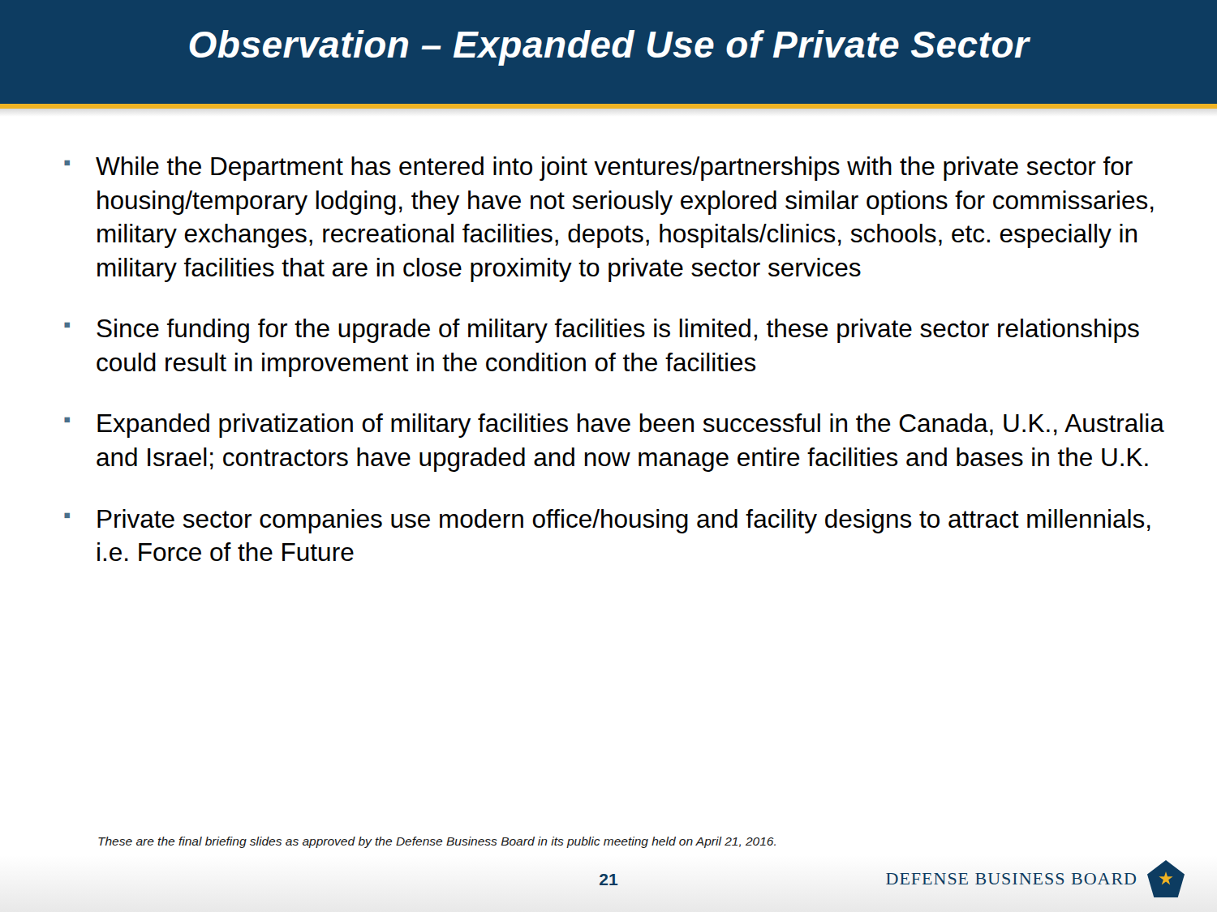Observation – Expanded Use of Private Sector
While the Department has entered into joint ventures/partnerships with the private sector for housing/temporary lodging, they have not seriously explored similar options for commissaries, military exchanges, recreational facilities, depots, hospitals/clinics, schools, etc. especially in military facilities that are in close proximity to private sector services
Since funding for the upgrade of military facilities is limited, these private sector relationships could result in improvement in the condition of the facilities
Expanded privatization of military facilities have been successful in the Canada, U.K., Australia and Israel; contractors have upgraded and now manage entire facilities and bases in the U.K.
Private sector companies use modern office/housing and facility designs to attract millennials, i.e. Force of the Future
These are the final briefing slides as approved by the Defense Business Board in its public meeting held on April 21, 2016.
21
DEFENSE BUSINESS BOARD